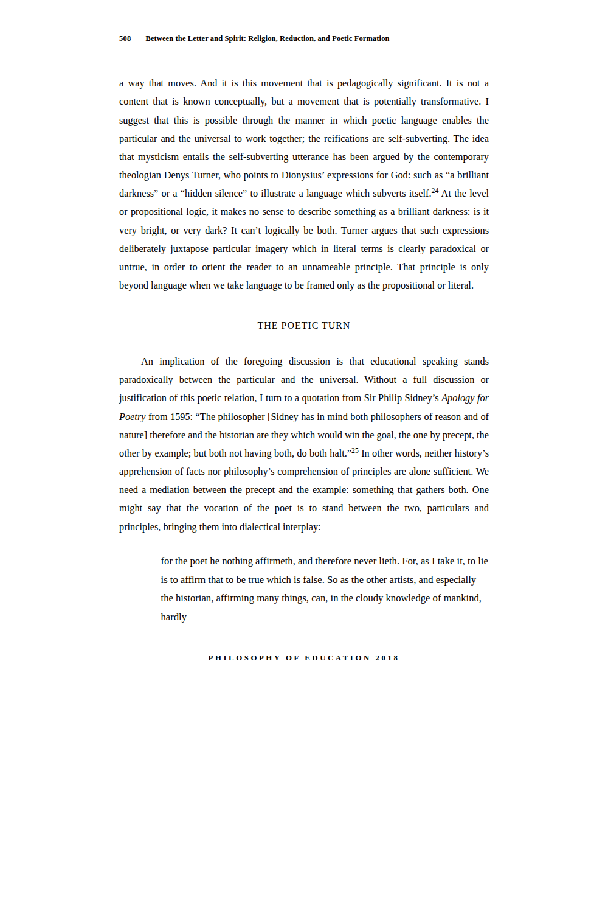508 Between the Letter and Spirit: Religion, Reduction, and Poetic Formation
a way that moves. And it is this movement that is pedagogically significant. It is not a content that is known conceptually, but a movement that is potentially transformative. I suggest that this is possible through the manner in which poetic language enables the particular and the universal to work together; the reifications are self-subverting. The idea that mysticism entails the self-subverting utterance has been argued by the contemporary theologian Denys Turner, who points to Dionysius’ expressions for God: such as “a brilliant darkness” or a “hidden silence” to illustrate a language which subverts itself.24 At the level or propositional logic, it makes no sense to describe something as a brilliant darkness: is it very bright, or very dark? It can’t logically be both. Turner argues that such expressions deliberately juxtapose particular imagery which in literal terms is clearly paradoxical or untrue, in order to orient the reader to an unnameable principle. That principle is only beyond language when we take language to be framed only as the propositional or literal.
THE POETIC TURN
An implication of the foregoing discussion is that educational speaking stands paradoxically between the particular and the universal. Without a full discussion or justification of this poetic relation, I turn to a quotation from Sir Philip Sidney’s Apology for Poetry from 1595: “The philosopher [Sidney has in mind both philosophers of reason and of nature] therefore and the historian are they which would win the goal, the one by precept, the other by example; but both not having both, do both halt.”25 In other words, neither history’s apprehension of facts nor philosophy’s comprehension of principles are alone sufficient. We need a mediation between the precept and the example: something that gathers both. One might say that the vocation of the poet is to stand between the two, particulars and principles, bringing them into dialectical interplay:
for the poet he nothing affirmeth, and therefore never lieth. For, as I take it, to lie is to affirm that to be true which is false. So as the other artists, and especially the historian, affirming many things, can, in the cloudy knowledge of mankind, hardly
PHILOSOPHY OF EDUCATION 2018